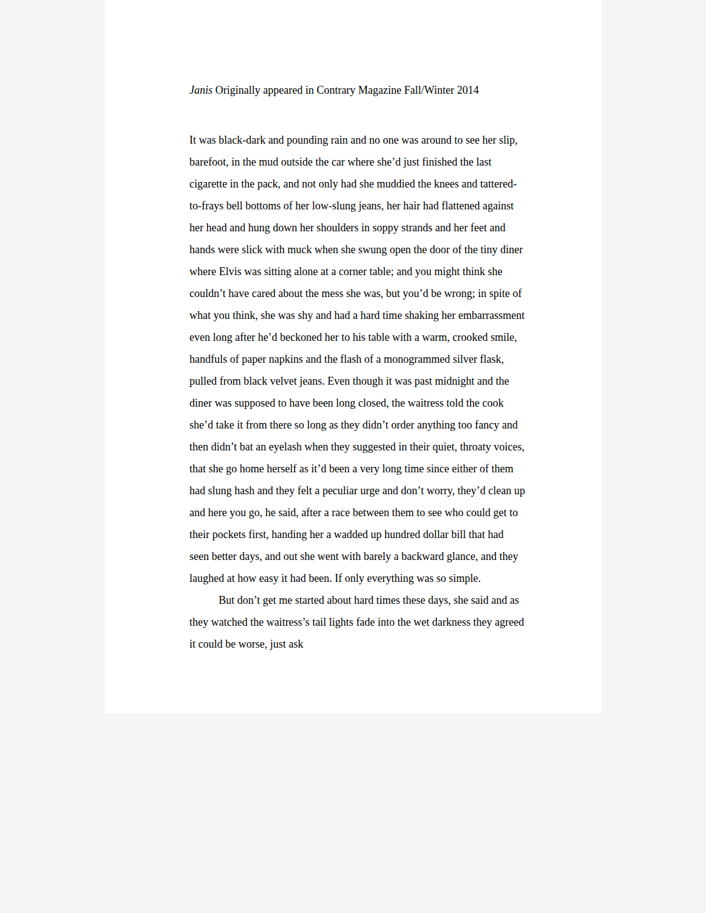Janis Originally appeared in Contrary Magazine Fall/Winter 2014
It was black-dark and pounding rain and no one was around to see her slip, barefoot, in the mud outside the car where she’d just finished the last cigarette in the pack, and not only had she muddied the knees and tattered-to-frays bell bottoms of her low-slung jeans, her hair had flattened against her head and hung down her shoulders in soppy strands and her feet and hands were slick with muck when she swung open the door of the tiny diner where Elvis was sitting alone at a corner table; and you might think she couldn’t have cared about the mess she was, but you’d be wrong; in spite of what you think, she was shy and had a hard time shaking her embarrassment even long after he’d beckoned her to his table with a warm, crooked smile, handfuls of paper napkins and the flash of a monogrammed silver flask, pulled from black velvet jeans. Even though it was past midnight and the diner was supposed to have been long closed, the waitress told the cook she’d take it from there so long as they didn’t order anything too fancy and then didn’t bat an eyelash when they suggested in their quiet, throaty voices, that she go home herself as it’d been a very long time since either of them had slung hash and they felt a peculiar urge and don’t worry, they’d clean up and here you go, he said, after a race between them to see who could get to their pockets first, handing her a wadded up hundred dollar bill that had seen better days, and out she went with barely a backward glance, and they laughed at how easy it had been. If only everything was so simple.
But don’t get me started about hard times these days, she said and as they watched the waitress’s tail lights fade into the wet darkness they agreed it could be worse, just ask